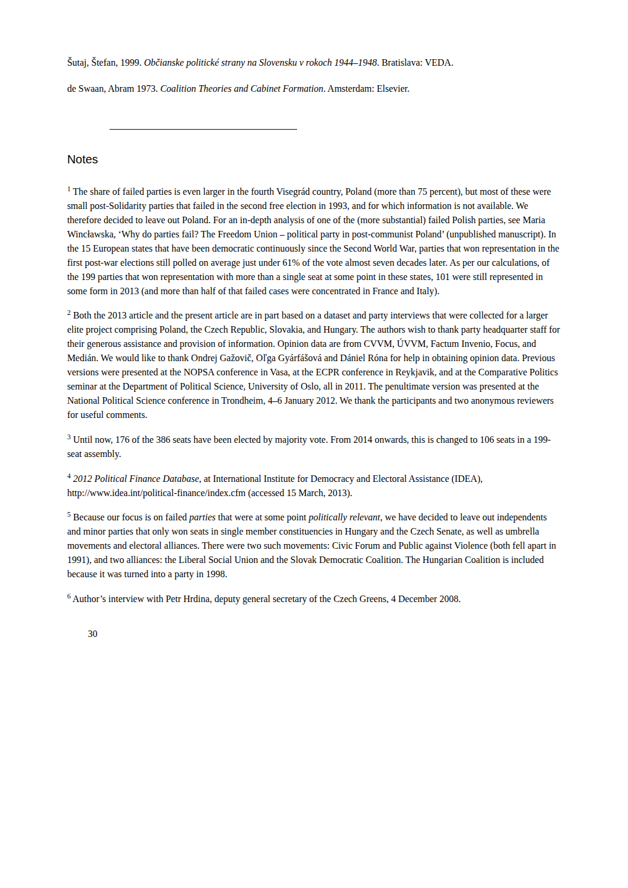Šutaj, Štefan, 1999. Občianske politické strany na Slovensku v rokoch 1944–1948. Bratislava: VEDA.
de Swaan, Abram 1973. Coalition Theories and Cabinet Formation. Amsterdam: Elsevier.
Notes
1 The share of failed parties is even larger in the fourth Visegrád country, Poland (more than 75 percent), but most of these were small post-Solidarity parties that failed in the second free election in 1993, and for which information is not available. We therefore decided to leave out Poland. For an in-depth analysis of one of the (more substantial) failed Polish parties, see Maria Wincławska, ‘Why do parties fail? The Freedom Union – political party in post-communist Poland’ (unpublished manuscript). In the 15 European states that have been democratic continuously since the Second World War, parties that won representation in the first post-war elections still polled on average just under 61% of the vote almost seven decades later. As per our calculations, of the 199 parties that won representation with more than a single seat at some point in these states, 101 were still represented in some form in 2013 (and more than half of that failed cases were concentrated in France and Italy).
2 Both the 2013 article and the present article are in part based on a dataset and party interviews that were collected for a larger elite project comprising Poland, the Czech Republic, Slovakia, and Hungary. The authors wish to thank party headquarter staff for their generous assistance and provision of information. Opinion data are from CVVM, ÚVVM, Factum Invenio, Focus, and Medián. We would like to thank Ondrej Gažovič, Oľga Gyárfášová and Dániel Róna for help in obtaining opinion data. Previous versions were presented at the NOPSA conference in Vasa, at the ECPR conference in Reykjavik, and at the Comparative Politics seminar at the Department of Political Science, University of Oslo, all in 2011. The penultimate version was presented at the National Political Science conference in Trondheim, 4–6 January 2012. We thank the participants and two anonymous reviewers for useful comments.
3 Until now, 176 of the 386 seats have been elected by majority vote. From 2014 onwards, this is changed to 106 seats in a 199-seat assembly.
4 2012 Political Finance Database, at International Institute for Democracy and Electoral Assistance (IDEA), http://www.idea.int/political-finance/index.cfm (accessed 15 March, 2013).
5 Because our focus is on failed parties that were at some point politically relevant, we have decided to leave out independents and minor parties that only won seats in single member constituencies in Hungary and the Czech Senate, as well as umbrella movements and electoral alliances. There were two such movements: Civic Forum and Public against Violence (both fell apart in 1991), and two alliances: the Liberal Social Union and the Slovak Democratic Coalition. The Hungarian Coalition is included because it was turned into a party in 1998.
6 Author’s interview with Petr Hrdina, deputy general secretary of the Czech Greens, 4 December 2008.
30